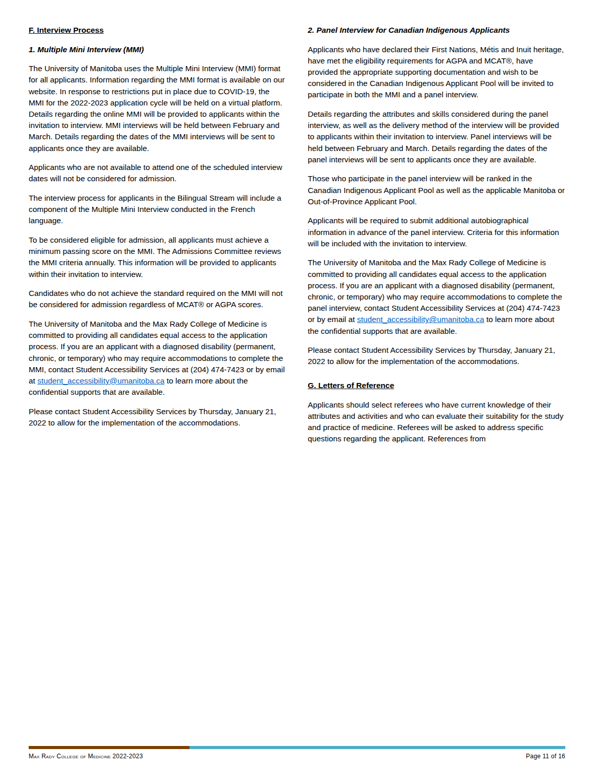F. Interview Process
1. Multiple Mini Interview (MMI)
The University of Manitoba uses the Multiple Mini Interview (MMI) format for all applicants. Information regarding the MMI format is available on our website. In response to restrictions put in place due to COVID-19, the MMI for the 2022-2023 application cycle will be held on a virtual platform. Details regarding the online MMI will be provided to applicants within the invitation to interview. MMI interviews will be held between February and March. Details regarding the dates of the MMI interviews will be sent to applicants once they are available.
Applicants who are not available to attend one of the scheduled interview dates will not be considered for admission.
The interview process for applicants in the Bilingual Stream will include a component of the Multiple Mini Interview conducted in the French language.
To be considered eligible for admission, all applicants must achieve a minimum passing score on the MMI. The Admissions Committee reviews the MMI criteria annually. This information will be provided to applicants within their invitation to interview.
Candidates who do not achieve the standard required on the MMI will not be considered for admission regardless of MCAT® or AGPA scores.
The University of Manitoba and the Max Rady College of Medicine is committed to providing all candidates equal access to the application process. If you are an applicant with a diagnosed disability (permanent, chronic, or temporary) who may require accommodations to complete the MMI, contact Student Accessibility Services at (204) 474-7423 or by email at student_accessibility@umanitoba.ca to learn more about the confidential supports that are available.
Please contact Student Accessibility Services by Thursday, January 21, 2022 to allow for the implementation of the accommodations.
2. Panel Interview for Canadian Indigenous Applicants
Applicants who have declared their First Nations, Métis and Inuit heritage, have met the eligibility requirements for AGPA and MCAT®, have provided the appropriate supporting documentation and wish to be considered in the Canadian Indigenous Applicant Pool will be invited to participate in both the MMI and a panel interview.
Details regarding the attributes and skills considered during the panel interview, as well as the delivery method of the interview will be provided to applicants within their invitation to interview. Panel interviews will be held between February and March. Details regarding the dates of the panel interviews will be sent to applicants once they are available.
Those who participate in the panel interview will be ranked in the Canadian Indigenous Applicant Pool as well as the applicable Manitoba or Out-of-Province Applicant Pool.
Applicants will be required to submit additional autobiographical information in advance of the panel interview. Criteria for this information will be included with the invitation to interview.
The University of Manitoba and the Max Rady College of Medicine is committed to providing all candidates equal access to the application process. If you are an applicant with a diagnosed disability (permanent, chronic, or temporary) who may require accommodations to complete the panel interview, contact Student Accessibility Services at (204) 474-7423 or by email at student_accessibility@umanitoba.ca to learn more about the confidential supports that are available.
Please contact Student Accessibility Services by Thursday, January 21, 2022 to allow for the implementation of the accommodations.
G. Letters of Reference
Applicants should select referees who have current knowledge of their attributes and activities and who can evaluate their suitability for the study and practice of medicine. Referees will be asked to address specific questions regarding the applicant. References from
Max Rady College of Medicine 2022-2023 Page 11 of 16